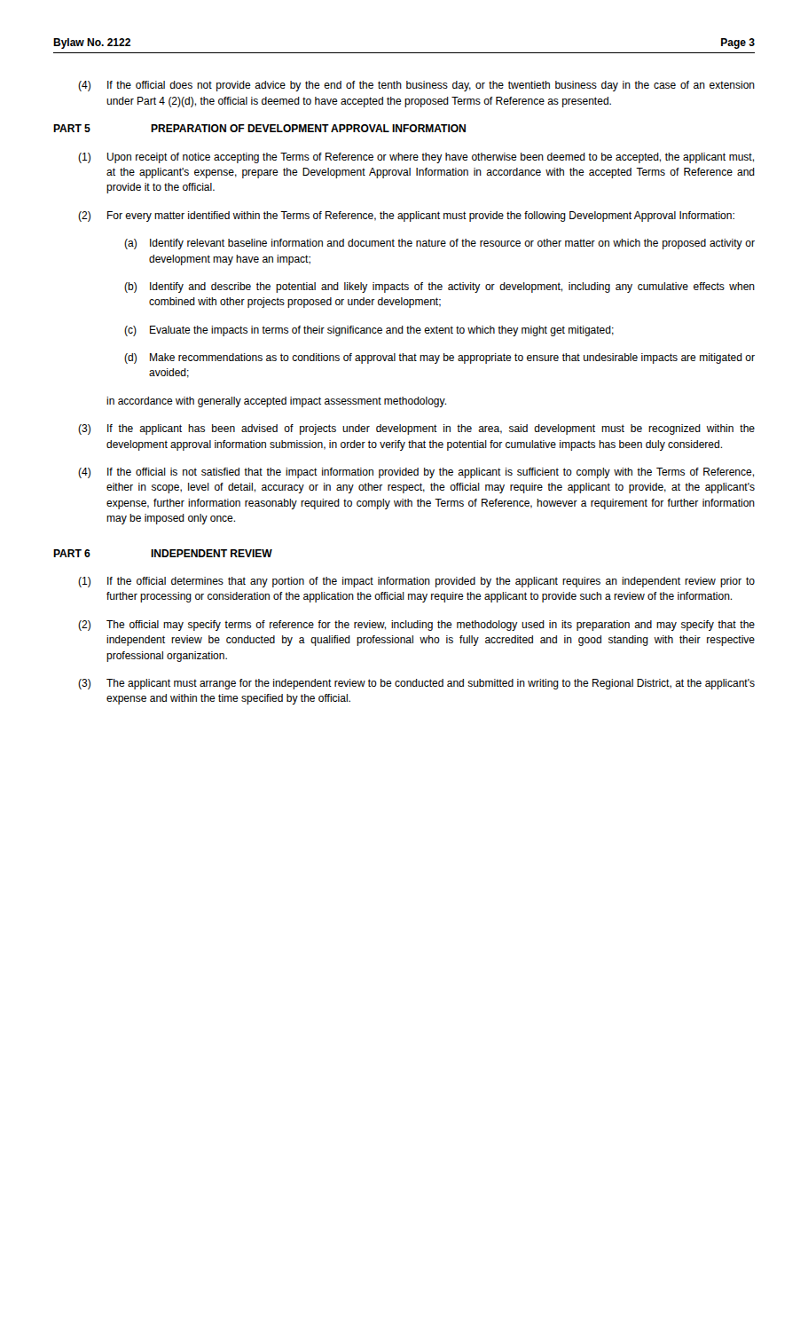Bylaw No. 2122 Page 3
(4)
If the official does not provide advice by the end of the tenth business day, or the twentieth business day in the case of an extension under Part 4 (2)(d), the official is deemed to have accepted the proposed Terms of Reference as presented.
PART 5
PREPARATION OF DEVELOPMENT APPROVAL INFORMATION
(1)
Upon receipt of notice accepting the Terms of Reference or where they have otherwise been deemed to be accepted, the applicant must, at the applicant's expense, prepare the Development Approval Information in accordance with the accepted Terms of Reference and provide it to the official.
(2)
For every matter identified within the Terms of Reference, the applicant must provide the following Development Approval Information:
(a)
Identify relevant baseline information and document the nature of the resource or other matter on which the proposed activity or development may have an impact;
(b)
Identify and describe the potential and likely impacts of the activity or development, including any cumulative effects when combined with other projects proposed or under development;
(c)
Evaluate the impacts in terms of their significance and the extent to which they might get mitigated;
(d)
Make recommendations as to conditions of approval that may be appropriate to ensure that undesirable impacts are mitigated or avoided;
in accordance with generally accepted impact assessment methodology.
(3)
If the applicant has been advised of projects under development in the area, said development must be recognized within the development approval information submission, in order to verify that the potential for cumulative impacts has been duly considered.
(4)
If the official is not satisfied that the impact information provided by the applicant is sufficient to comply with the Terms of Reference, either in scope, level of detail, accuracy or in any other respect, the official may require the applicant to provide, at the applicant's expense, further information reasonably required to comply with the Terms of Reference, however a requirement for further information may be imposed only once.
PART 6
INDEPENDENT REVIEW
(1)
If the official determines that any portion of the impact information provided by the applicant requires an independent review prior to further processing or consideration of the application the official may require the applicant to provide such a review of the information.
(2)
The official may specify terms of reference for the review, including the methodology used in its preparation and may specify that the independent review be conducted by a qualified professional who is fully accredited and in good standing with their respective professional organization.
(3)
The applicant must arrange for the independent review to be conducted and submitted in writing to the Regional District, at the applicant's expense and within the time specified by the official.